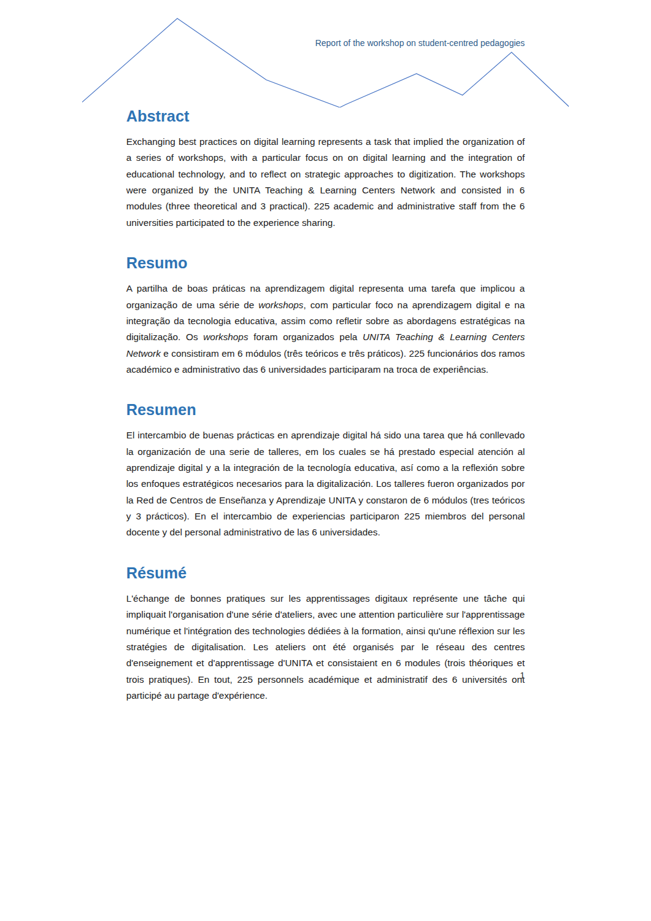Report of the workshop on student-centred pedagogies
Abstract
Exchanging best practices on digital learning represents a task that implied the organization of a series of workshops, with a particular focus on on digital learning and the integration of educational technology, and to reflect on strategic approaches to digitization. The workshops were organized by the UNITA Teaching & Learning Centers Network and consisted in 6 modules (three theoretical and 3 practical). 225 academic and administrative staff from the 6 universities participated to the experience sharing.
Resumo
A partilha de boas práticas na aprendizagem digital representa uma tarefa que implicou a organização de uma série de workshops, com particular foco na aprendizagem digital e na integração da tecnologia educativa, assim como refletir sobre as abordagens estratégicas na digitalização. Os workshops foram organizados pela UNITA Teaching & Learning Centers Network e consistiram em 6 módulos (três teóricos e três práticos). 225 funcionários dos ramos académico e administrativo das 6 universidades participaram na troca de experiências.
Resumen
El intercambio de buenas prácticas en aprendizaje digital há sido una tarea que há conllevado la organización de una serie de talleres, em los cuales se há prestado especial atención al aprendizaje digital y a la integración de la tecnología educativa, así como a la reflexión sobre los enfoques estratégicos necesarios para la digitalización. Los talleres fueron organizados por la Red de Centros de Enseñanza y Aprendizaje UNITA y constaron de 6 módulos (tres teóricos y 3 prácticos). En el intercambio de experiencias participaron 225 miembros del personal docente y del personal administrativo de las 6 universidades.
Résumé
L'échange de bonnes pratiques sur les apprentissages digitaux représente une tâche qui impliquait l'organisation d'une série d'ateliers, avec une attention particulière sur l'apprentissage numérique et l'intégration des technologies dédiées à la formation, ainsi qu'une réflexion sur les stratégies de digitalisation. Les ateliers ont été organisés par le réseau des centres d'enseignement et d'apprentissage d'UNITA et consistaient en 6 modules (trois théoriques et trois pratiques). En tout, 225 personnels académique et administratif des 6 universités ont participé au partage d'expérience.
1